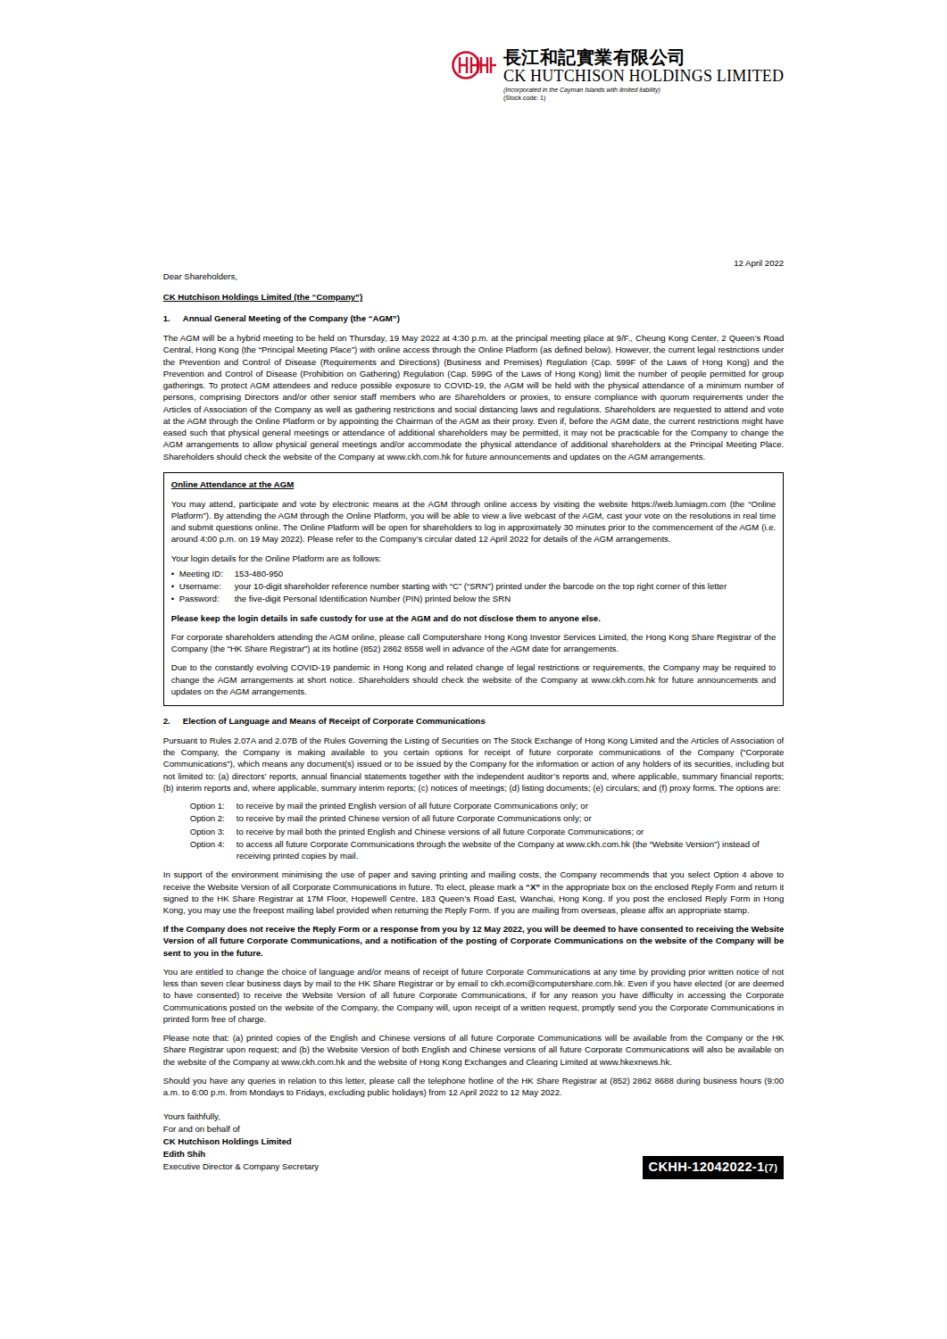長江和記實業有限公司
CK HUTCHISON HOLDINGS LIMITED
(Incorporated in the Cayman Islands with limited liability)
(Stock code: 1)
12 April 2022
Dear Shareholders,
CK Hutchison Holdings Limited (the “Company”)
1. Annual General Meeting of the Company (the “AGM”)
The AGM will be a hybrid meeting to be held on Thursday, 19 May 2022 at 4:30 p.m. at the principal meeting place at 9/F., Cheung Kong Center, 2 Queen’s Road Central, Hong Kong (the “Principal Meeting Place”) with online access through the Online Platform (as defined below). However, the current legal restrictions under the Prevention and Control of Disease (Requirements and Directions) (Business and Premises) Regulation (Cap. 599F of the Laws of Hong Kong) and the Prevention and Control of Disease (Prohibition on Gathering) Regulation (Cap. 599G of the Laws of Hong Kong) limit the number of people permitted for group gatherings. To protect AGM attendees and reduce possible exposure to COVID-19, the AGM will be held with the physical attendance of a minimum number of persons, comprising Directors and/or other senior staff members who are Shareholders or proxies, to ensure compliance with quorum requirements under the Articles of Association of the Company as well as gathering restrictions and social distancing laws and regulations. Shareholders are requested to attend and vote at the AGM through the Online Platform or by appointing the Chairman of the AGM as their proxy. Even if, before the AGM date, the current restrictions might have eased such that physical general meetings or attendance of additional shareholders may be permitted, it may not be practicable for the Company to change the AGM arrangements to allow physical general meetings and/or accommodate the physical attendance of additional shareholders at the Principal Meeting Place. Shareholders should check the website of the Company at www.ckh.com.hk for future announcements and updates on the AGM arrangements.
Online Attendance at the AGM
You may attend, participate and vote by electronic means at the AGM through online access by visiting the website https://web.lumiagm.com (the “Online Platform”). By attending the AGM through the Online Platform, you will be able to view a live webcast of the AGM, cast your vote on the resolutions in real time and submit questions online. The Online Platform will be open for shareholders to log in approximately 30 minutes prior to the commencement of the AGM (i.e. around 4:00 p.m. on 19 May 2022). Please refer to the Company’s circular dated 12 April 2022 for details of the AGM arrangements.
Your login details for the Online Platform are as follows:
•Meeting ID: 153-480-950
•Username: your 10-digit shareholder reference number starting with “C” (“SRN”) printed under the barcode on the top right corner of this letter
•Password: the five-digit Personal Identification Number (PIN) printed below the SRN
Please keep the login details in safe custody for use at the AGM and do not disclose them to anyone else.
For corporate shareholders attending the AGM online, please call Computershare Hong Kong Investor Services Limited, the Hong Kong Share Registrar of the Company (the “HK Share Registrar”) at its hotline (852) 2862 8558 well in advance of the AGM date for arrangements.
Due to the constantly evolving COVID-19 pandemic in Hong Kong and related change of legal restrictions or requirements, the Company may be required to change the AGM arrangements at short notice. Shareholders should check the website of the Company at www.ckh.com.hk for future announcements and updates on the AGM arrangements.
2. Election of Language and Means of Receipt of Corporate Communications
Pursuant to Rules 2.07A and 2.07B of the Rules Governing the Listing of Securities on The Stock Exchange of Hong Kong Limited and the Articles of Association of the Company, the Company is making available to you certain options for receipt of future corporate communications of the Company (“Corporate Communications”), which means any document(s) issued or to be issued by the Company for the information or action of any holders of its securities, including but not limited to: (a) directors’ reports, annual financial statements together with the independent auditor’s reports and, where applicable, summary financial reports; (b) interim reports and, where applicable, summary interim reports; (c) notices of meetings; (d) listing documents; (e) circulars; and (f) proxy forms. The options are:
Option 1: to receive by mail the printed English version of all future Corporate Communications only; or
Option 2: to receive by mail the printed Chinese version of all future Corporate Communications only; or
Option 3: to receive by mail both the printed English and Chinese versions of all future Corporate Communications; or
Option 4: to access all future Corporate Communications through the website of the Company at www.ckh.com.hk (the “Website Version”) instead of receiving printed copies by mail.
In support of the environment minimising the use of paper and saving printing and mailing costs, the Company recommends that you select Option 4 above to receive the Website Version of all Corporate Communications in future. To elect, please mark a “X” in the appropriate box on the enclosed Reply Form and return it signed to the HK Share Registrar at 17M Floor, Hopewell Centre, 183 Queen’s Road East, Wanchai, Hong Kong. If you post the enclosed Reply Form in Hong Kong, you may use the freepost mailing label provided when returning the Reply Form. If you are mailing from overseas, please affix an appropriate stamp.
If the Company does not receive the Reply Form or a response from you by 12 May 2022, you will be deemed to have consented to receiving the Website Version of all future Corporate Communications, and a notification of the posting of Corporate Communications on the website of the Company will be sent to you in the future.
You are entitled to change the choice of language and/or means of receipt of future Corporate Communications at any time by providing prior written notice of not less than seven clear business days by mail to the HK Share Registrar or by email to ckh.ecom@computershare.com.hk. Even if you have elected (or are deemed to have consented) to receive the Website Version of all future Corporate Communications, if for any reason you have difficulty in accessing the Corporate Communications posted on the website of the Company, the Company will, upon receipt of a written request, promptly send you the Corporate Communications in printed form free of charge.
Please note that: (a) printed copies of the English and Chinese versions of all future Corporate Communications will be available from the Company or the HK Share Registrar upon request; and (b) the Website Version of both English and Chinese versions of all future Corporate Communications will also be available on the website of the Company at www.ckh.com.hk and the website of Hong Kong Exchanges and Clearing Limited at www.hkexnews.hk.
Should you have any queries in relation to this letter, please call the telephone hotline of the HK Share Registrar at (852) 2862 8688 during business hours (9:00 a.m. to 6:00 p.m. from Mondays to Fridays, excluding public holidays) from 12 April 2022 to 12 May 2022.
Yours faithfully,
For and on behalf of
CK Hutchison Holdings Limited
Edith Shih
Executive Director & Company Secretary
CKHH-12042022-1(7)